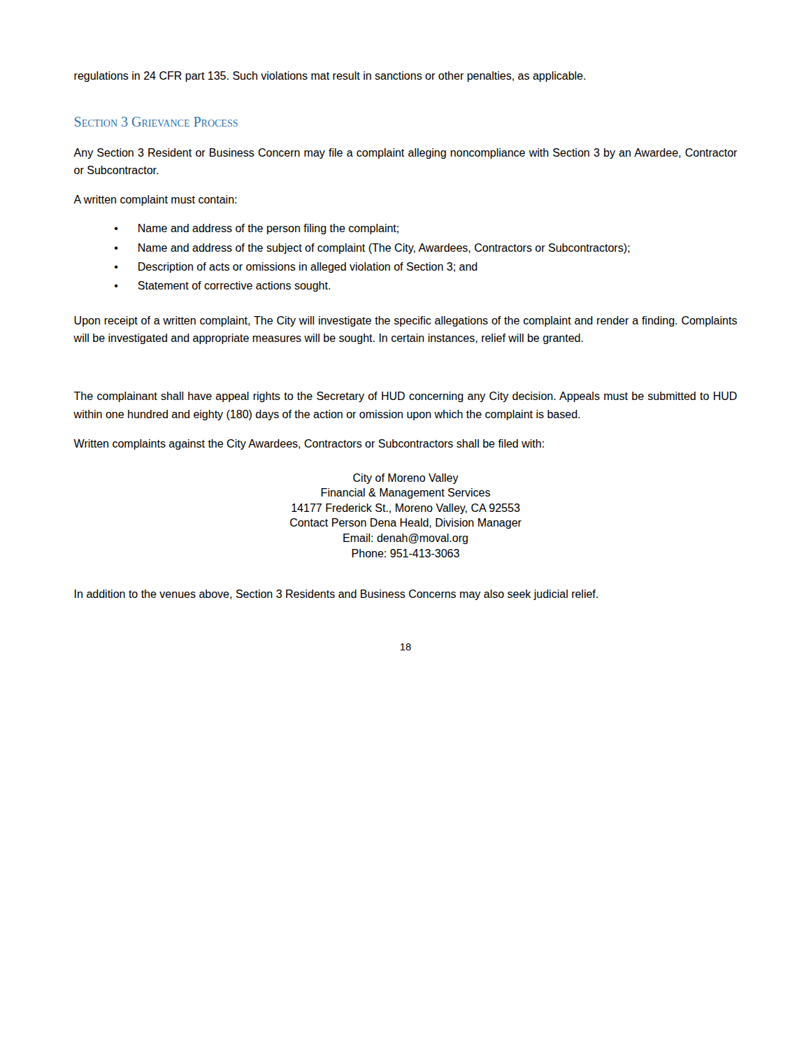regulations in 24 CFR part 135. Such violations mat result in sanctions or other penalties, as applicable.
Section 3 Grievance Process
Any Section 3 Resident or Business Concern may file a complaint alleging noncompliance with Section 3 by an Awardee, Contractor or Subcontractor.
A written complaint must contain:
Name and address of the person filing the complaint;
Name and address of the subject of complaint (The City, Awardees, Contractors or Subcontractors);
Description of acts or omissions in alleged violation of Section 3; and
Statement of corrective actions sought.
Upon receipt of a written complaint, The City will investigate the specific allegations of the complaint and render a finding. Complaints will be investigated and appropriate measures will be sought. In certain instances, relief will be granted.
The complainant shall have appeal rights to the Secretary of HUD concerning any City decision. Appeals must be submitted to HUD within one hundred and eighty (180) days of the action or omission upon which the complaint is based.
Written complaints against the City Awardees, Contractors or Subcontractors shall be filed with:
City of Moreno Valley
Financial & Management Services
14177 Frederick St., Moreno Valley, CA 92553
Contact Person Dena Heald, Division Manager
Email: denah@moval.org
Phone: 951-413-3063
In addition to the venues above, Section 3 Residents and Business Concerns may also seek judicial relief.
18